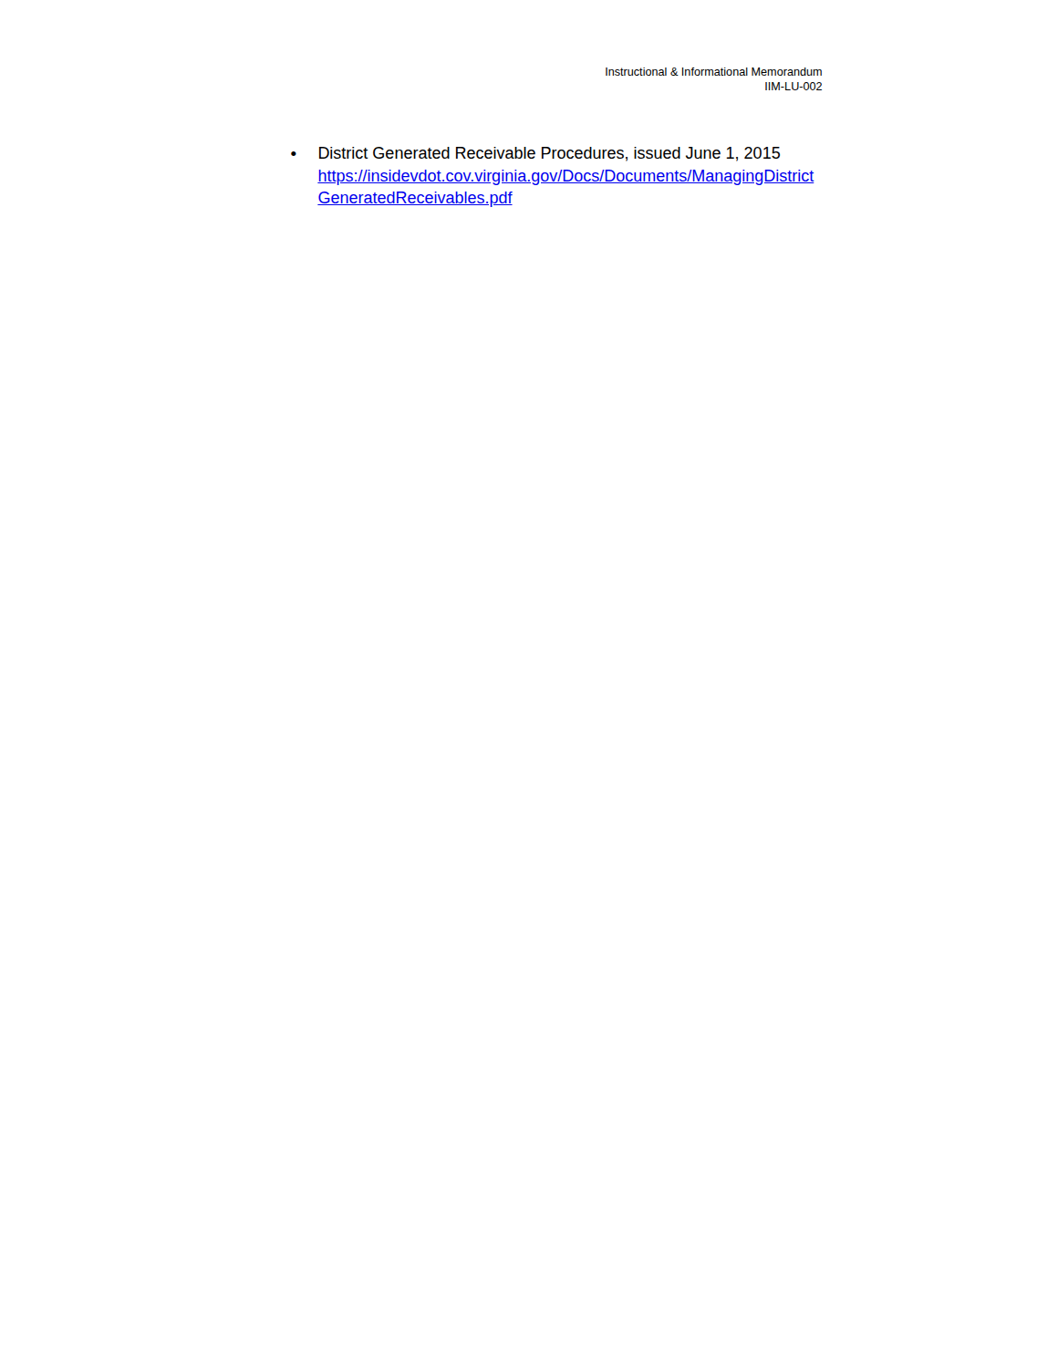Instructional & Informational Memorandum
IIM-LU-002
District Generated Receivable Procedures, issued June 1, 2015
https://insidevdot.cov.virginia.gov/Docs/Documents/ManagingDistrictGeneratedReceivables.pdf